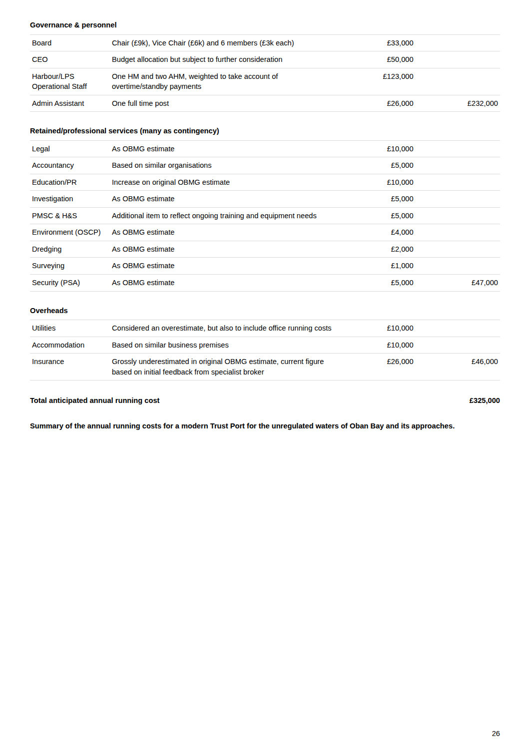Governance & personnel
| Board | Chair (£9k), Vice Chair (£6k) and 6 members (£3k each) | £33,000 | |
| CEO | Budget allocation but subject to further consideration | £50,000 | |
| Harbour/LPS Operational Staff | One HM and two AHM, weighted to take account of overtime/standby payments | £123,000 | |
| Admin Assistant | One full time post | £26,000 | £232,000 |
Retained/professional services (many as contingency)
| Legal | As OBMG estimate | £10,000 | |
| Accountancy | Based on similar organisations | £5,000 | |
| Education/PR | Increase on original OBMG estimate | £10,000 | |
| Investigation | As OBMG estimate | £5,000 | |
| PMSC & H&S | Additional item to reflect ongoing training and equipment needs | £5,000 | |
| Environment (OSCP) | As OBMG estimate | £4,000 | |
| Dredging | As OBMG estimate | £2,000 | |
| Surveying | As OBMG estimate | £1,000 | |
| Security (PSA) | As OBMG estimate | £5,000 | £47,000 |
Overheads
| Utilities | Considered an overestimate, but also to include office running costs | £10,000 | |
| Accommodation | Based on similar business premises | £10,000 | |
| Insurance | Grossly underestimated in original OBMG estimate, current figure based on initial feedback from specialist broker | £26,000 | £46,000 |
Total anticipated annual running cost £325,000
Summary of the annual running costs for a modern Trust Port for the unregulated waters of Oban Bay and its approaches.
26